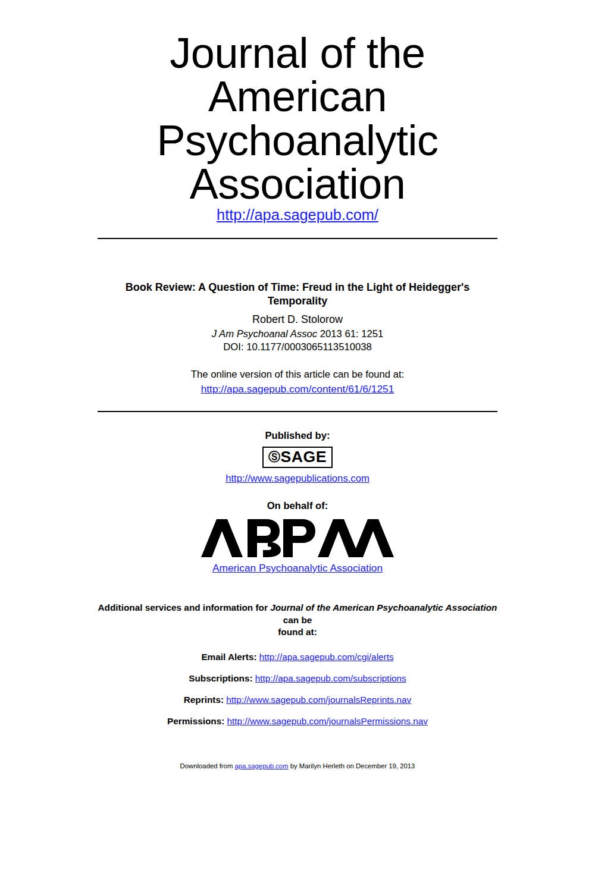Journal of the American
Psychoanalytic
Association
http://apa.sagepub.com/
Book Review: A Question of Time: Freud in the Light of Heidegger's
Temporality
Robert D. Stolorow
J Am Psychoanal Assoc 2013 61: 1251
DOI: 10.1177/0003065113510038
The online version of this article can be found at:
http://apa.sagepub.com/content/61/6/1251
Published by:
ⓈSAGE
http://www.sagepublications.com
On behalf of:
American Psychoanalytic Association
Additional services and information for Journal of the American Psychoanalytic Association can be
found at:
Email Alerts: http://apa.sagepub.com/cgi/alerts
Subscriptions: http://apa.sagepub.com/subscriptions
Reprints: http://www.sagepub.com/journalsReprints.nav
Permissions: http://www.sagepub.com/journalsPermissions.nav
Downloaded from apa.sagepub.com by Marilyn Herleth on December 19, 2013